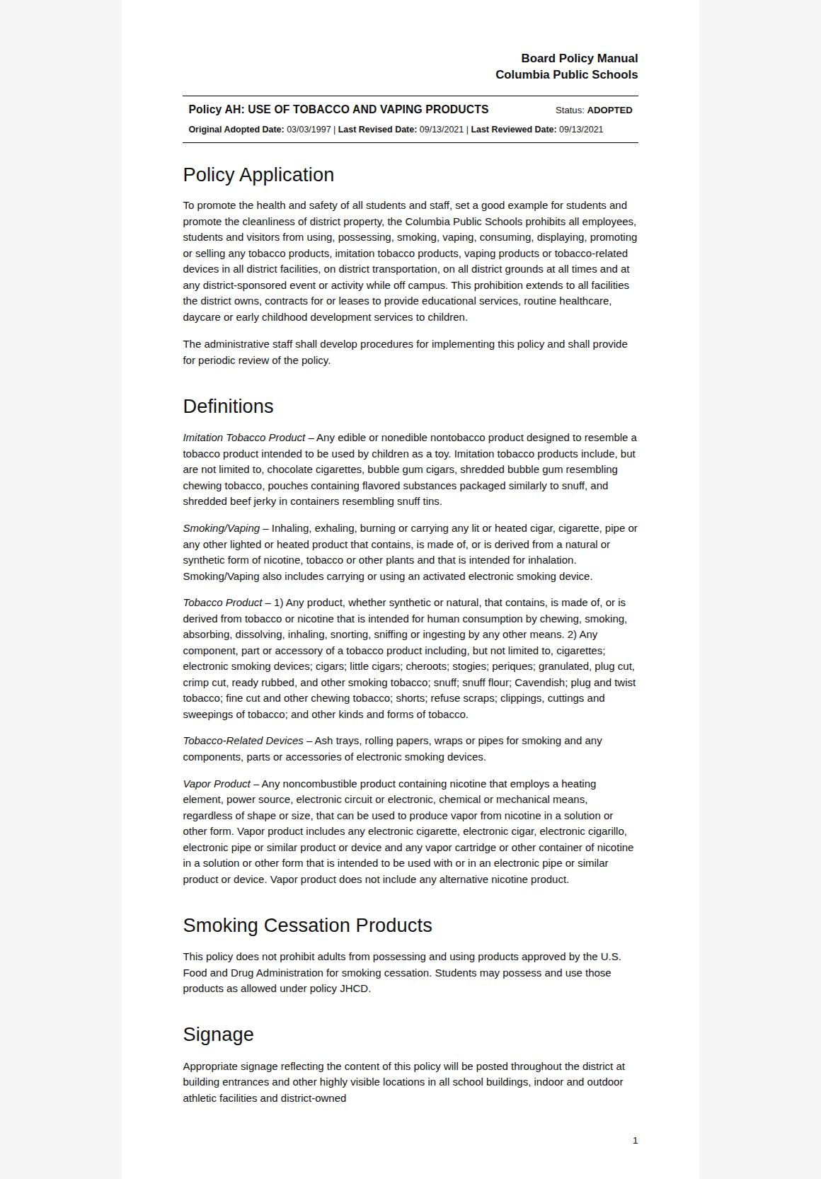Board Policy Manual
Columbia Public Schools
Policy AH: USE OF TOBACCO AND VAPING PRODUCTS
Status: ADOPTED
Original Adopted Date: 03/03/1997 | Last Revised Date: 09/13/2021 | Last Reviewed Date: 09/13/2021
Policy Application
To promote the health and safety of all students and staff, set a good example for students and promote the cleanliness of district property, the Columbia Public Schools prohibits all employees, students and visitors from using, possessing, smoking, vaping, consuming, displaying, promoting or selling any tobacco products, imitation tobacco products, vaping products or tobacco-related devices in all district facilities, on district transportation, on all district grounds at all times and at any district-sponsored event or activity while off campus. This prohibition extends to all facilities the district owns, contracts for or leases to provide educational services, routine healthcare, daycare or early childhood development services to children.
The administrative staff shall develop procedures for implementing this policy and shall provide for periodic review of the policy.
Definitions
Imitation Tobacco Product – Any edible or nonedible nontobacco product designed to resemble a tobacco product intended to be used by children as a toy. Imitation tobacco products include, but are not limited to, chocolate cigarettes, bubble gum cigars, shredded bubble gum resembling chewing tobacco, pouches containing flavored substances packaged similarly to snuff, and shredded beef jerky in containers resembling snuff tins.
Smoking/Vaping – Inhaling, exhaling, burning or carrying any lit or heated cigar, cigarette, pipe or any other lighted or heated product that contains, is made of, or is derived from a natural or synthetic form of nicotine, tobacco or other plants and that is intended for inhalation. Smoking/Vaping also includes carrying or using an activated electronic smoking device.
Tobacco Product – 1) Any product, whether synthetic or natural, that contains, is made of, or is derived from tobacco or nicotine that is intended for human consumption by chewing, smoking, absorbing, dissolving, inhaling, snorting, sniffing or ingesting by any other means. 2) Any component, part or accessory of a tobacco product including, but not limited to, cigarettes; electronic smoking devices; cigars; little cigars; cheroots; stogies; periques; granulated, plug cut, crimp cut, ready rubbed, and other smoking tobacco; snuff; snuff flour; Cavendish; plug and twist tobacco; fine cut and other chewing tobacco; shorts; refuse scraps; clippings, cuttings and sweepings of tobacco; and other kinds and forms of tobacco.
Tobacco-Related Devices – Ash trays, rolling papers, wraps or pipes for smoking and any components, parts or accessories of electronic smoking devices.
Vapor Product – Any noncombustible product containing nicotine that employs a heating element, power source, electronic circuit or electronic, chemical or mechanical means, regardless of shape or size, that can be used to produce vapor from nicotine in a solution or other form. Vapor product includes any electronic cigarette, electronic cigar, electronic cigarillo, electronic pipe or similar product or device and any vapor cartridge or other container of nicotine in a solution or other form that is intended to be used with or in an electronic pipe or similar product or device. Vapor product does not include any alternative nicotine product.
Smoking Cessation Products
This policy does not prohibit adults from possessing and using products approved by the U.S. Food and Drug Administration for smoking cessation. Students may possess and use those products as allowed under policy JHCD.
Signage
Appropriate signage reflecting the content of this policy will be posted throughout the district at building entrances and other highly visible locations in all school buildings, indoor and outdoor athletic facilities and district-owned
1